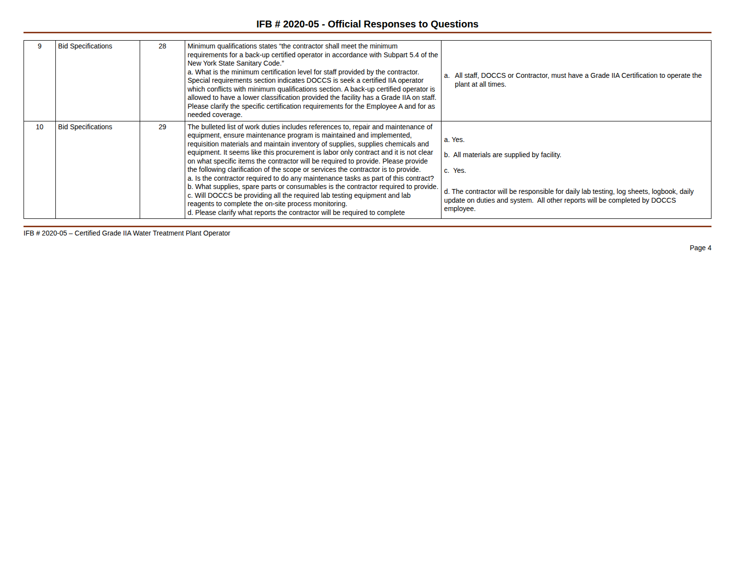IFB # 2020-05 - Official Responses to Questions
| 9 | Bid Specifications | 28 | Minimum qualifications states “the contractor shall meet the minimum requirements for a back-up certified operator in accordance with Subpart 5.4 of the New York State Sanitary Code.” a. What is the minimum certification level for staff provided by the contractor. Special requirements section indicates DOCCS is seek a certified IIA operator which conflicts with minimum qualifications section. A back-up certified operator is allowed to have a lower classification provided the facility has a Grade IIA on staff. Please clarify the specific certification requirements for the Employee A and for as needed coverage. | a. All staff, DOCCS or Contractor, must have a Grade IIA Certification to operate the plant at all times. |
| 10 | Bid Specifications | 29 | The bulleted list of work duties includes references to, repair and maintenance of equipment, ensure maintenance program is maintained and implemented, requisition materials and maintain inventory of supplies, supplies chemicals and equipment. It seems like this procurement is labor only contract and it is not clear on what specific items the contractor will be required to provide. Please provide the following clarification of the scope or services the contractor is to provide. a. Is the contractor required to do any maintenance tasks as part of this contract? b. What supplies, spare parts or consumables is the contractor required to provide. c. Will DOCCS be providing all the required lab testing equipment and lab reagents to complete the on-site process monitoring. d. Please clarify what reports the contractor will be required to complete | a. Yes. b. All materials are supplied by facility. c. Yes. d. The contractor will be responsible for daily lab testing, log sheets, logbook, daily update on duties and system. All other reports will be completed by DOCCS employee. |
IFB # 2020-05 – Certified Grade IIA Water Treatment Plant Operator
Page 4